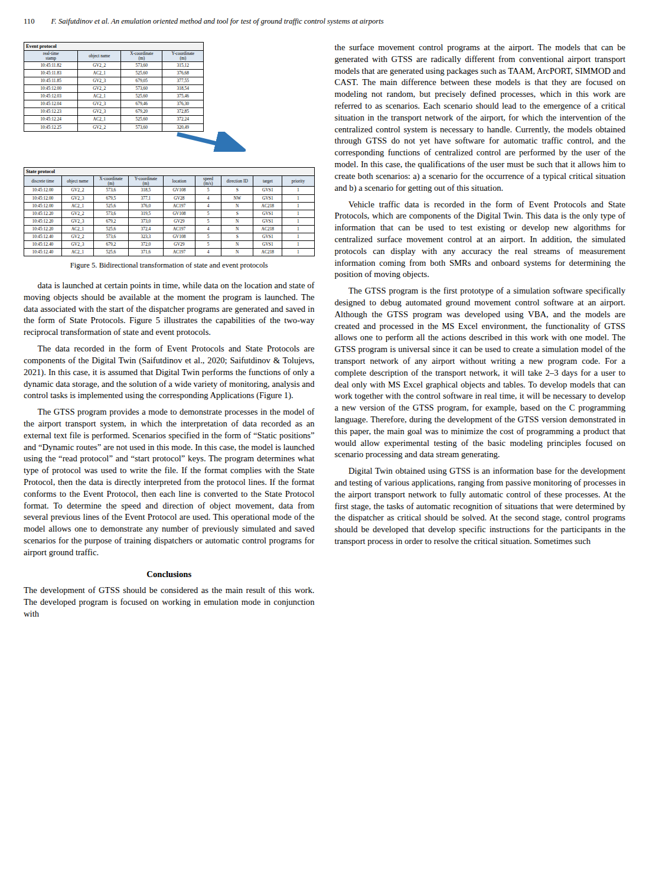110 F. Saifutdinov et al. An emulation oriented method and tool for test of ground traffic control systems at airports
Event protocol
| real-time stamp | object name | X-coordinate (m) | Y-coordinate (m) |
| --- | --- | --- | --- |
| 10:45:11.82 | GV2_2 | 573,60 | 315,12 |
| 10:45:11.83 | AC2_1 | 525,60 | 376,68 |
| 10:45:11.85 | GV2_3 | 679,05 | 377,55 |
| 10:45:12.00 | GV2_2 | 573,60 | 318,54 |
| 10:45:12.03 | AC2_1 | 525,60 | 375,46 |
| 10:45:12.04 | GV2_3 | 679,46 | 376,30 |
| 10:45:12.23 | GV2_3 | 679,20 | 372,85 |
| 10:45:12.24 | AC2_1 | 525,60 | 372,24 |
| 10:45:12.25 | GV2_2 | 573,60 | 320,49 |
State protocol
| discrete time | object name | X-coordinate (m) | Y-coordinate (m) | location | speed (m/s) | direction ID | target | priority |
| --- | --- | --- | --- | --- | --- | --- | --- | --- |
| 10:45:12.00 | GV2_2 | 573,6 | 318,5 | GV108 | 5 | S | GVS1 | 1 |
| 10:45:12.00 | GV2_3 | 679,5 | 377,1 | GV28 | 4 | NW | GVS1 | 1 |
| 10:45:12.00 | AC2_1 | 525,6 | 376,0 | AC197 | 4 | N | AC218 | 1 |
| 10:45:12.20 | GV2_2 | 573,6 | 319,5 | GV108 | 5 | S | GVS1 | 1 |
| 10:45:12.20 | GV2_3 | 679,2 | 373,0 | GV29 | 5 | N | GVS1 | 1 |
| 10:45:12.20 | AC2_1 | 525,6 | 372,4 | AC197 | 4 | N | AC218 | 1 |
| 10:45:12.40 | GV2_2 | 573,6 | 323,3 | GV108 | 5 | S | GVS1 | 1 |
| 10:45:12.40 | GV2_3 | 679,2 | 372,0 | GV29 | 5 | N | GVS1 | 1 |
| 10:45:12.40 | AC2_1 | 525,6 | 371,6 | AC197 | 4 | N | AC218 | 1 |
Figure 5. Bidirectional transformation of state and event protocols
data is launched at certain points in time, while data on the location and state of moving objects should be available at the moment the program is launched. The data associated with the start of the dispatcher programs are generated and saved in the form of State Protocols. Figure 5 illustrates the capabilities of the two-way reciprocal transformation of state and event protocols.
The data recorded in the form of Event Protocols and State Protocols are components of the Digital Twin (Saifutdinov et al., 2020; Saifutdinov & Tolujevs, 2021). In this case, it is assumed that Digital Twin performs the functions of only a dynamic data storage, and the solution of a wide variety of monitoring, analysis and control tasks is implemented using the corresponding Applications (Figure 1).
The GTSS program provides a mode to demonstrate processes in the model of the airport transport system, in which the interpretation of data recorded as an external text file is performed. Scenarios specified in the form of “Static positions” and “Dynamic routes” are not used in this mode. In this case, the model is launched using the “read protocol” and “start protocol” keys. The program determines what type of protocol was used to write the file. If the format complies with the State Protocol, then the data is directly interpreted from the protocol lines. If the format conforms to the Event Protocol, then each line is converted to the State Protocol format. To determine the speed and direction of object movement, data from several previous lines of the Event Protocol are used. This operational mode of the model allows one to demonstrate any number of previously simulated and saved scenarios for the purpose of training dispatchers or automatic control programs for airport ground traffic.
Conclusions
The development of GTSS should be considered as the main result of this work. The developed program is focused on working in emulation mode in conjunction with
the surface movement control programs at the airport. The models that can be generated with GTSS are radically different from conventional airport transport models that are generated using packages such as TAAM, ArcPORT, SIMMOD and CAST. The main difference between these models is that they are focused on modeling not random, but precisely defined processes, which in this work are referred to as scenarios. Each scenario should lead to the emergence of a critical situation in the transport network of the airport, for which the intervention of the centralized control system is necessary to handle. Currently, the models obtained through GTSS do not yet have software for automatic traffic control, and the corresponding functions of centralized control are performed by the user of the model. In this case, the qualifications of the user must be such that it allows him to create both scenarios: a) a scenario for the occurrence of a typical critical situation and b) a scenario for getting out of this situation.
Vehicle traffic data is recorded in the form of Event Protocols and State Protocols, which are components of the Digital Twin. This data is the only type of information that can be used to test existing or develop new algorithms for centralized surface movement control at an airport. In addition, the simulated protocols can display with any accuracy the real streams of measurement information coming from both SMRs and onboard systems for determining the position of moving objects.
The GTSS program is the first prototype of a simulation software specifically designed to debug automated ground movement control software at an airport. Although the GTSS program was developed using VBA, and the models are created and processed in the MS Excel environment, the functionality of GTSS allows one to perform all the actions described in this work with one model. The GTSS program is universal since it can be used to create a simulation model of the transport network of any airport without writing a new program code. For a complete description of the transport network, it will take 2–3 days for a user to deal only with MS Excel graphical objects and tables. To develop models that can work together with the control software in real time, it will be necessary to develop a new version of the GTSS program, for example, based on the C programming language. Therefore, during the development of the GTSS version demonstrated in this paper, the main goal was to minimize the cost of programming a product that would allow experimental testing of the basic modeling principles focused on scenario processing and data stream generating.
Digital Twin obtained using GTSS is an information base for the development and testing of various applications, ranging from passive monitoring of processes in the airport transport network to fully automatic control of these processes. At the first stage, the tasks of automatic recognition of situations that were determined by the dispatcher as critical should be solved. At the second stage, control programs should be developed that develop specific instructions for the participants in the transport process in order to resolve the critical situation. Sometimes such